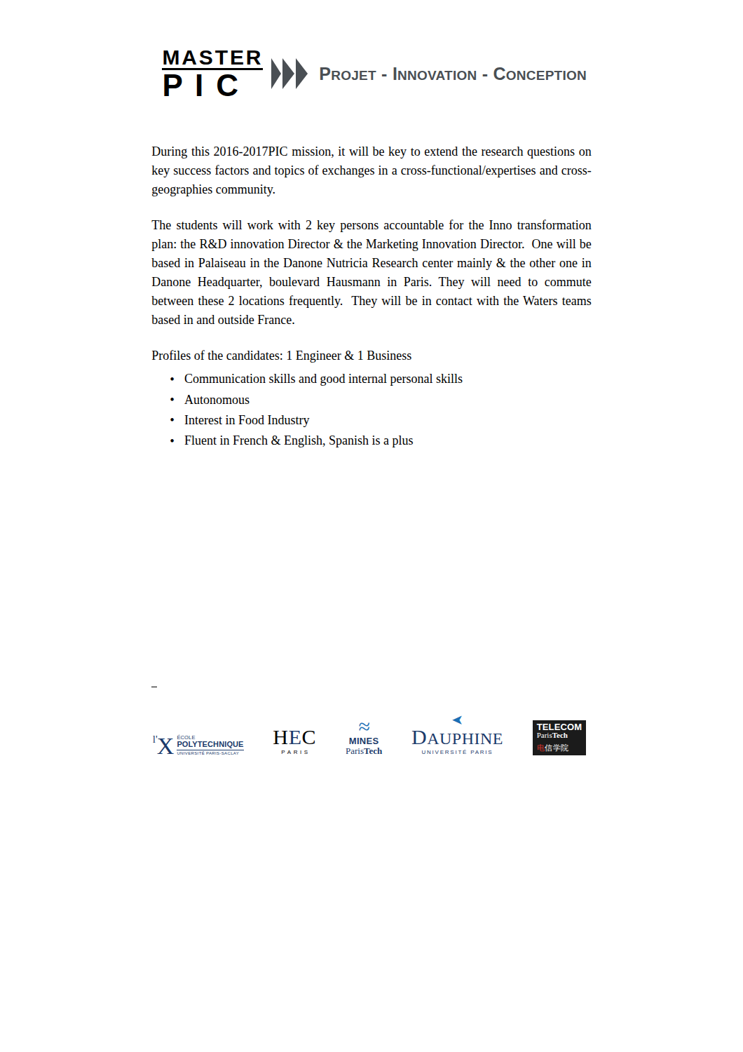MASTER P I C
PROJET - INNOVATION - CONCEPTION
During this 2016-2017PIC mission, it will be key to extend the research questions on key success factors and topics of exchanges in a cross-functional/expertises and cross-geographies community.
The students will work with 2 key persons accountable for the Inno transformation plan: the R&D innovation Director & the Marketing Innovation Director. One will be based in Palaiseau in the Danone Nutricia Research center mainly & the other one in Danone Headquarter, boulevard Hausmann in Paris. They will need to commute between these 2 locations frequently. They will be in contact with the Waters teams based in and outside France.
Profiles of the candidates: 1 Engineer & 1 Business
Communication skills and good internal personal skills
Autonomous
Interest in Food Industry
Fluent in French & English, Spanish is a plus
l'X
ÉCOLE
POLYTECHNIQUE
UNIVERSITÉ PARIS-SACLAY
HEC
PARIS
≈
MINES
ParisTech
➤
DAUPHINE
UNIVERSITÉ PARIS
TELECOM
ParisTech
电信学院